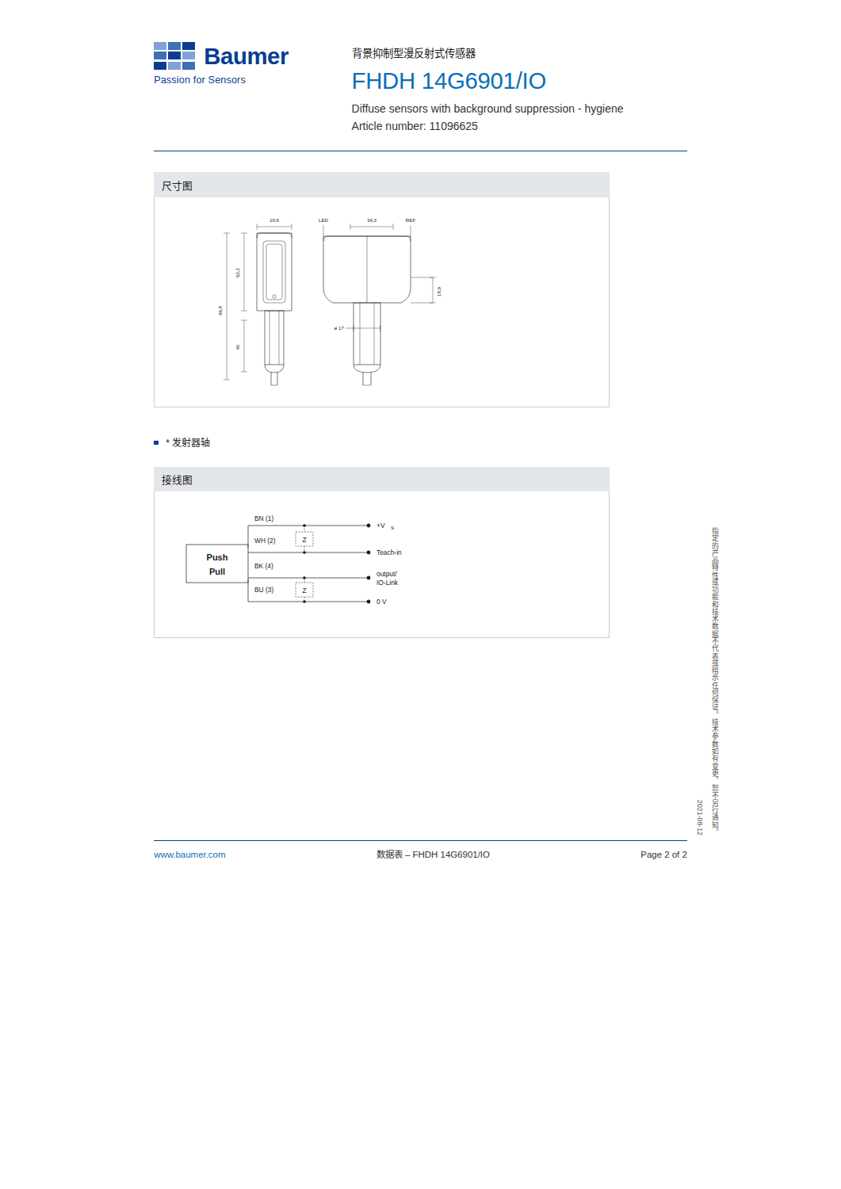Baumer
Passion for Sensors
背景抑制型漫反射式传感器
FHDH 14G6901/IO
Diffuse sensors with background suppression - hygiene
Article number: 11096625
尺寸图
96,8 52,2 40 19,6 LED REF 34,3 18,9 ø 17
* 发射器轴
接线图
Push Pull BN (1) +V S WH (2) Teach-in BK (4) output/ IO-Link BU (3) 0 V Z Z
www.baumer.com 数据表 – FHDH 14G6901/IO Page 2 of 2
指定的产品特性或功能和技术数据不代表或暗示任何保证。技术参数如有变更，恕不另行通知。
2021-08-12